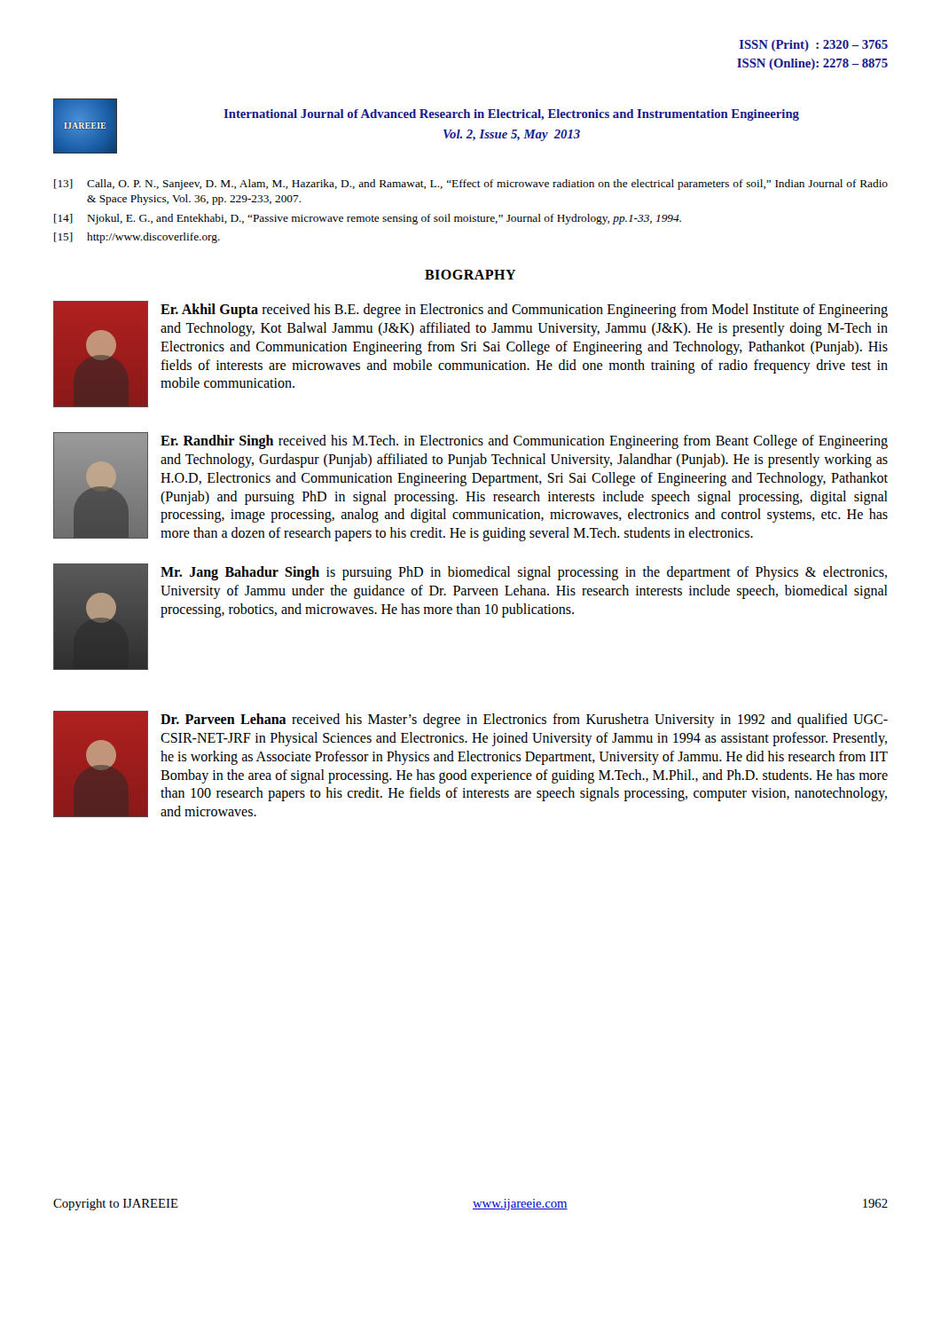ISSN (Print) : 2320 – 3765
ISSN (Online): 2278 – 8875
International Journal of Advanced Research in Electrical, Electronics and Instrumentation Engineering
Vol. 2, Issue 5, May 2013
[13] Calla, O. P. N., Sanjeev, D. M., Alam, M., Hazarika, D., and Ramawat, L., “Effect of microwave radiation on the electrical parameters of soil,” Indian Journal of Radio & Space Physics, Vol. 36, pp. 229-233, 2007.
[14] Njokul, E. G., and Entekhabi, D., “Passive microwave remote sensing of soil moisture,” Journal of Hydrology, pp.1-33, 1994.
[15] http://www.discoverlife.org.
BIOGRAPHY
Er. Akhil Gupta received his B.E. degree in Electronics and Communication Engineering from Model Institute of Engineering and Technology, Kot Balwal Jammu (J&K) affiliated to Jammu University, Jammu (J&K). He is presently doing M-Tech in Electronics and Communication Engineering from Sri Sai College of Engineering and Technology, Pathankot (Punjab). His fields of interests are microwaves and mobile communication. He did one month training of radio frequency drive test in mobile communication.
Er. Randhir Singh received his M.Tech. in Electronics and Communication Engineering from Beant College of Engineering and Technology, Gurdaspur (Punjab) affiliated to Punjab Technical University, Jalandhar (Punjab). He is presently working as H.O.D, Electronics and Communication Engineering Department, Sri Sai College of Engineering and Technology, Pathankot (Punjab) and pursuing PhD in signal processing. His research interests include speech signal processing, digital signal processing, image processing, analog and digital communication, microwaves, electronics and control systems, etc. He has more than a dozen of research papers to his credit. He is guiding several M.Tech. students in electronics.
Mr. Jang Bahadur Singh is pursuing PhD in biomedical signal processing in the department of Physics & electronics, University of Jammu under the guidance of Dr. Parveen Lehana. His research interests include speech, biomedical signal processing, robotics, and microwaves. He has more than 10 publications.
Dr. Parveen Lehana received his Master’s degree in Electronics from Kurushetra University in 1992 and qualified UGC-CSIR-NET-JRF in Physical Sciences and Electronics. He joined University of Jammu in 1994 as assistant professor. Presently, he is working as Associate Professor in Physics and Electronics Department, University of Jammu. He did his research from IIT Bombay in the area of signal processing. He has good experience of guiding M.Tech., M.Phil., and Ph.D. students. He has more than 100 research papers to his credit. He fields of interests are speech signals processing, computer vision, nanotechnology, and microwaves.
Copyright to IJAREEIE www.ijareeie.com 1962